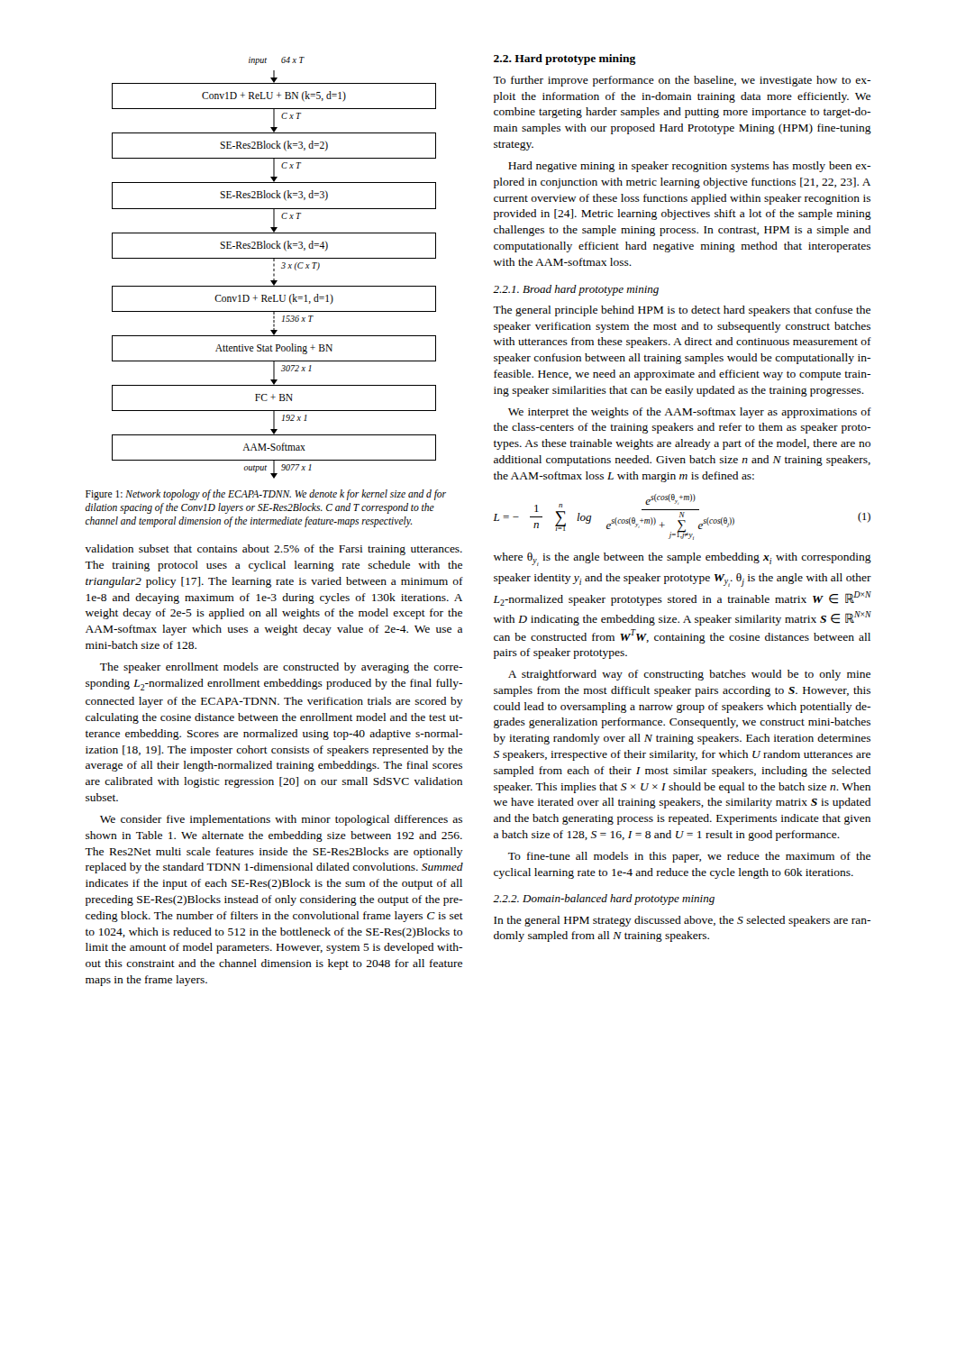input 64 x T
Conv1D + ReLU + BN (k=5, d=1)
C x T
SE-Res2Block (k=3, d=2)
C x T
SE-Res2Block (k=3, d=3)
C x T
SE-Res2Block (k=3, d=4)
3 x (C x T)
Conv1D + ReLU (k=1, d=1)
1536 x T
Attentive Stat Pooling + BN
3072 x 1
FC + BN
192 x 1
AAM-Softmax
output 9077 x 1
Figure 1: Network topology of the ECAPA-TDNN. We denote k for kernel size and d for dilation spacing of the Conv1D layers or SE-Res2Blocks. C and T correspond to the channel and temporal dimension of the intermediate feature-maps respectively.
validation subset that contains about 2.5% of the Farsi training utterances. The training protocol uses a cyclical learning rate schedule with the triangular2 policy [17]. The learning rate is varied between a minimum of 1e-8 and decaying maximum of 1e-3 during cycles of 130k iterations. A weight decay of 2e-5 is applied on all weights of the model except for the AAM-softmax layer which uses a weight decay value of 2e-4. We use a mini-batch size of 128.
The speaker enrollment models are constructed by averaging the corresponding L2-normalized enrollment embeddings produced by the final fully-connected layer of the ECAPA-TDNN. The verification trials are scored by calculating the cosine distance between the enrollment model and the test utterance embedding. Scores are normalized using top-40 adaptive s-normalization [18, 19]. The imposter cohort consists of speakers represented by the average of all their length-normalized training embeddings. The final scores are calibrated with logistic regression [20] on our small SdSVC validation subset.
We consider five implementations with minor topological differences as shown in Table 1. We alternate the embedding size between 192 and 256. The Res2Net multi scale features inside the SE-Res2Blocks are optionally replaced by the standard TDNN 1-dimensional dilated convolutions. Summed indicates if the input of each SE-Res(2)Block is the sum of the output of all preceding SE-Res(2)Blocks instead of only considering the output of the preceding block. The number of filters in the convolutional frame layers C is set to 1024, which is reduced to 512 in the bottleneck of the SE-Res(2)Blocks to limit the amount of model parameters. However, system 5 is developed without this constraint and the channel dimension is kept to 2048 for all feature maps in the frame layers.
2.2. Hard prototype mining
To further improve performance on the baseline, we investigate how to exploit the information of the in-domain training data more efficiently. We combine targeting harder samples and putting more importance to target-domain samples with our proposed Hard Prototype Mining (HPM) fine-tuning strategy.
Hard negative mining in speaker recognition systems has mostly been explored in conjunction with metric learning objective functions [21, 22, 23]. A current overview of these loss functions applied within speaker recognition is provided in [24]. Metric learning objectives shift a lot of the sample mining challenges to the sample mining process. In contrast, HPM is a simple and computationally efficient hard negative mining method that interoperates with the AAM-softmax loss.
2.2.1. Broad hard prototype mining
The general principle behind HPM is to detect hard speakers that confuse the speaker verification system the most and to subsequently construct batches with utterances from these speakers. A direct and continuous measurement of speaker confusion between all training samples would be computationally infeasible. Hence, we need an approximate and efficient way to compute training speaker similarities that can be easily updated as the training progresses.
We interpret the weights of the AAM-softmax layer as approximations of the class-centers of the training speakers and refer to them as speaker prototypes. As these trainable weights are already a part of the model, there are no additional computations needed. Given batch size n and N training speakers, the AAM-softmax loss L with margin m is defined as:
L = − 1 n n ∑ i=1 log es(cos(θyi+m)) es(cos(θyi+m)) + N∑j=1,j≠yi es(cos(θj)) (1)
where θyi is the angle between the sample embedding xi with corresponding speaker identity yi and the speaker prototype Wyi. θj is the angle with all other L2-normalized speaker prototypes stored in a trainable matrix W ∈ ℝD×N with D indicating the embedding size. A speaker similarity matrix S ∈ ℝN×N can be constructed from WTW, containing the cosine distances between all pairs of speaker prototypes.
A straightforward way of constructing batches would be to only mine samples from the most difficult speaker pairs according to S. However, this could lead to oversampling a narrow group of speakers which potentially degrades generalization performance. Consequently, we construct mini-batches by iterating randomly over all N training speakers. Each iteration determines S speakers, irrespective of their similarity, for which U random utterances are sampled from each of their I most similar speakers, including the selected speaker. This implies that S × U × I should be equal to the batch size n. When we have iterated over all training speakers, the similarity matrix S is updated and the batch generating process is repeated. Experiments indicate that given a batch size of 128, S = 16, I = 8 and U = 1 result in good performance.
To fine-tune all models in this paper, we reduce the maximum of the cyclical learning rate to 1e-4 and reduce the cycle length to 60k iterations.
2.2.2. Domain-balanced hard prototype mining
In the general HPM strategy discussed above, the S selected speakers are randomly sampled from all N training speakers.